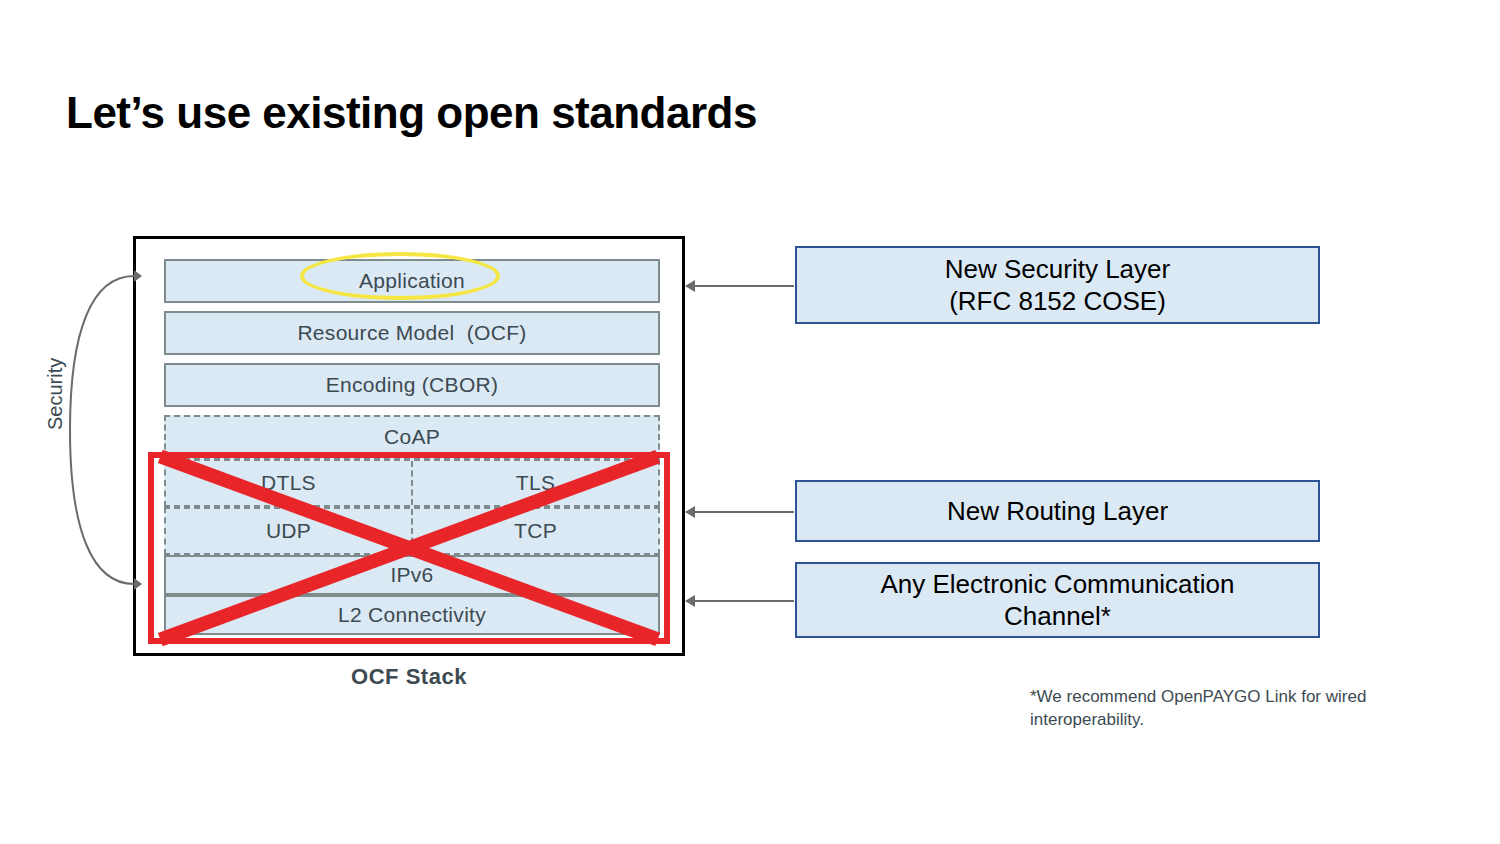Let’s use existing open standards
Application
Resource Model (OCF)
Encoding (CBOR)
CoAP
DTLS
TLS
UDP
TCP
IPv6
L2 Connectivity
OCF Stack
Security
New Security Layer
(RFC 8152 COSE)
New Routing Layer
Any Electronic Communication
Channel*
*We recommend OpenPAYGO Link for wired interoperability.